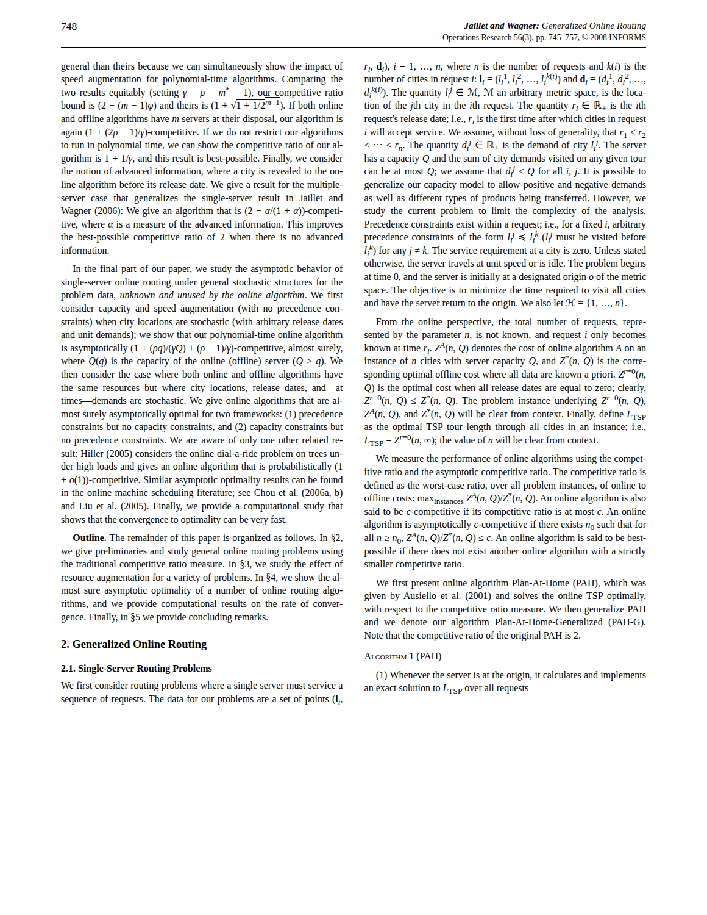748
Jaillet and Wagner: Generalized Online Routing
Operations Research 56(3), pp. 745–757, © 2008 INFORMS
general than theirs because we can simultaneously show the impact of speed augmentation for polynomial-time algorithms. Comparing the two results equitably (setting γ = ρ = m* = 1), our competitive ratio bound is (2 − (m − 1)φ) and theirs is (1 + √1 + 1/2m−1). If both online and offline algorithms have m servers at their disposal, our algorithm is again (1 + (2ρ − 1)/γ)-competitive. If we do not restrict our algorithms to run in polynomial time, we can show the competitive ratio of our algorithm is 1 + 1/γ, and this result is best-possible. Finally, we consider the notion of advanced information, where a city is revealed to the online algorithm before its release date. We give a result for the multiple-server case that generalizes the single-server result in Jaillet and Wagner (2006): We give an algorithm that is (2 − α/(1 + α))-competitive, where α is a measure of the advanced information. This improves the best-possible competitive ratio of 2 when there is no advanced information.
In the final part of our paper, we study the asymptotic behavior of single-server online routing under general stochastic structures for the problem data, unknown and unused by the online algorithm. We first consider capacity and speed augmentation (with no precedence constraints) when city locations are stochastic (with arbitrary release dates and unit demands); we show that our polynomial-time online algorithm is asymptotically (1 + (ρq)/(γQ) + (ρ − 1)/γ)-competitive, almost surely, where Q(q) is the capacity of the online (offline) server (Q ≥ q). We then consider the case where both online and offline algorithms have the same resources but where city locations, release dates, and—at times—demands are stochastic. We give online algorithms that are almost surely asymptotically optimal for two frameworks: (1) precedence constraints but no capacity constraints, and (2) capacity constraints but no precedence constraints. We are aware of only one other related result: Hiller (2005) considers the online dial-a-ride problem on trees under high loads and gives an online algorithm that is probabilistically (1 + o(1))-competitive. Similar asymptotic optimality results can be found in the online machine scheduling literature; see Chou et al. (2006a, b) and Liu et al. (2005). Finally, we provide a computational study that shows that the convergence to optimality can be very fast.
Outline. The remainder of this paper is organized as follows. In §2, we give preliminaries and study general online routing problems using the traditional competitive ratio measure. In §3, we study the effect of resource augmentation for a variety of problems. In §4, we show the almost sure asymptotic optimality of a number of online routing algorithms, and we provide computational results on the rate of convergence. Finally, in §5 we provide concluding remarks.
2. Generalized Online Routing
2.1. Single-Server Routing Problems
We first consider routing problems where a single server must service a sequence of requests. The data for our problems are a set of points (li, ri, di), i = 1, …, n, where n is the number of requests and k(i) is the number of cities in request i: li = (li1, li2, …, lik(i)) and di = (di1, di2, …, dik(i)). The quantity lij ∈ ℳ, ℳ an arbitrary metric space, is the location of the jth city in the ith request. The quantity ri ∈ ℝ+ is the ith request's release date; i.e., ri is the first time after which cities in request i will accept service. We assume, without loss of generality, that r1 ≤ r2 ≤ ··· ≤ rn. The quantity dij ∈ ℝ+ is the demand of city lij. The server has a capacity Q and the sum of city demands visited on any given tour can be at most Q; we assume that dij ≤ Q for all i, j. It is possible to generalize our capacity model to allow positive and negative demands as well as different types of products being transferred. However, we study the current problem to limit the complexity of the analysis. Precedence constraints exist within a request; i.e., for a fixed i, arbitrary precedence constraints of the form lij ≼ lik (lij must be visited before lik) for any j ≠ k. The service requirement at a city is zero. Unless stated otherwise, the server travels at unit speed or is idle. The problem begins at time 0, and the server is initially at a designated origin o of the metric space. The objective is to minimize the time required to visit all cities and have the server return to the origin. We also let ℋ = {1, …, n}.
From the online perspective, the total number of requests, represented by the parameter n, is not known, and request i only becomes known at time ri. ZA(n, Q) denotes the cost of online algorithm A on an instance of n cities with server capacity Q, and Z*(n, Q) is the corresponding optimal offline cost where all data are known a priori. Zr=0(n, Q) is the optimal cost when all release dates are equal to zero; clearly, Zr=0(n, Q) ≤ Z*(n, Q). The problem instance underlying Zr=0(n, Q), ZA(n, Q), and Z*(n, Q) will be clear from context. Finally, define LTSP as the optimal TSP tour length through all cities in an instance; i.e., LTSP = Zr=0(n, ∞); the value of n will be clear from context.
We measure the performance of online algorithms using the competitive ratio and the asymptotic competitive ratio. The competitive ratio is defined as the worst-case ratio, over all problem instances, of online to offline costs: maxinstances ZA(n, Q)/Z*(n, Q). An online algorithm is also said to be c-competitive if its competitive ratio is at most c. An online algorithm is asymptotically c-competitive if there exists n0 such that for all n ≥ n0, ZA(n, Q)/Z*(n, Q) ≤ c. An online algorithm is said to be best-possible if there does not exist another online algorithm with a strictly smaller competitive ratio.
We first present online algorithm Plan-At-Home (PAH), which was given by Ausiello et al. (2001) and solves the online TSP optimally, with respect to the competitive ratio measure. We then generalize PAH and we denote our algorithm Plan-At-Home-Generalized (PAH-G). Note that the competitive ratio of the original PAH is 2.
Algorithm 1 (PAH)
(1) Whenever the server is at the origin, it calculates and implements an exact solution to LTSP over all requests